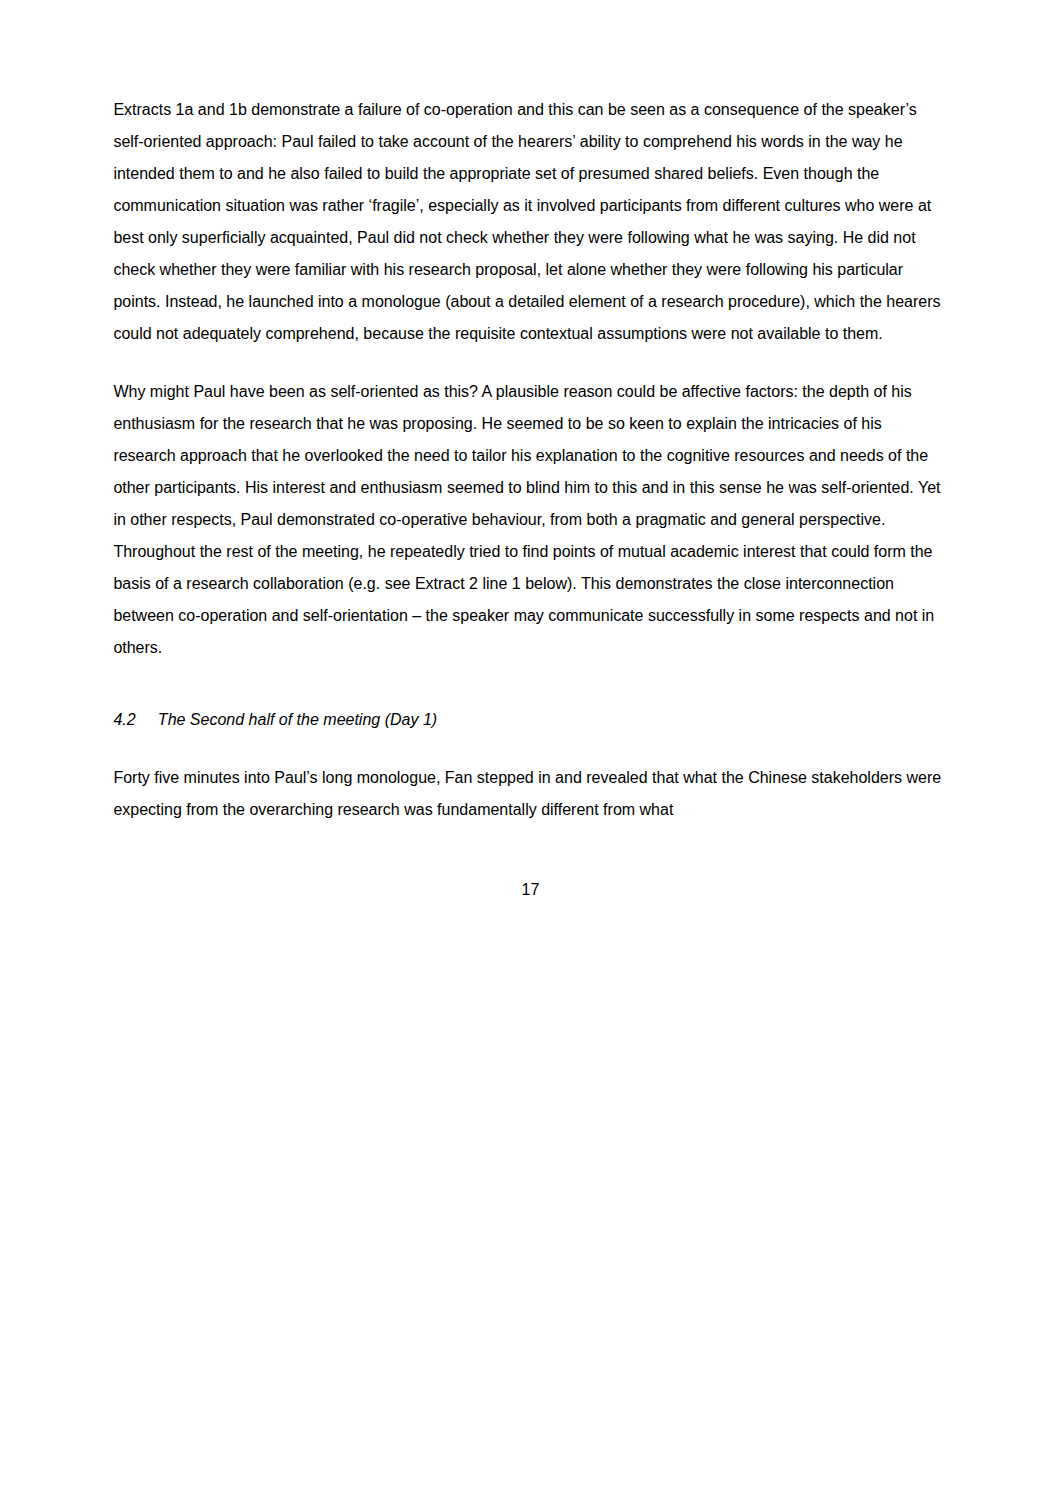Extracts 1a and 1b demonstrate a failure of co-operation and this can be seen as a consequence of the speaker’s self-oriented approach: Paul failed to take account of the hearers’ ability to comprehend his words in the way he intended them to and he also failed to build the appropriate set of presumed shared beliefs. Even though the communication situation was rather ‘fragile’, especially as it involved participants from different cultures who were at best only superficially acquainted, Paul did not check whether they were following what he was saying. He did not check whether they were familiar with his research proposal, let alone whether they were following his particular points. Instead, he launched into a monologue (about a detailed element of a research procedure), which the hearers could not adequately comprehend, because the requisite contextual assumptions were not available to them.
Why might Paul have been as self-oriented as this? A plausible reason could be affective factors: the depth of his enthusiasm for the research that he was proposing. He seemed to be so keen to explain the intricacies of his research approach that he overlooked the need to tailor his explanation to the cognitive resources and needs of the other participants. His interest and enthusiasm seemed to blind him to this and in this sense he was self-oriented. Yet in other respects, Paul demonstrated co-operative behaviour, from both a pragmatic and general perspective. Throughout the rest of the meeting, he repeatedly tried to find points of mutual academic interest that could form the basis of a research collaboration (e.g. see Extract 2 line 1 below). This demonstrates the close interconnection between co-operation and self-orientation – the speaker may communicate successfully in some respects and not in others.
4.2 The Second half of the meeting (Day 1)
Forty five minutes into Paul’s long monologue, Fan stepped in and revealed that what the Chinese stakeholders were expecting from the overarching research was fundamentally different from what
17